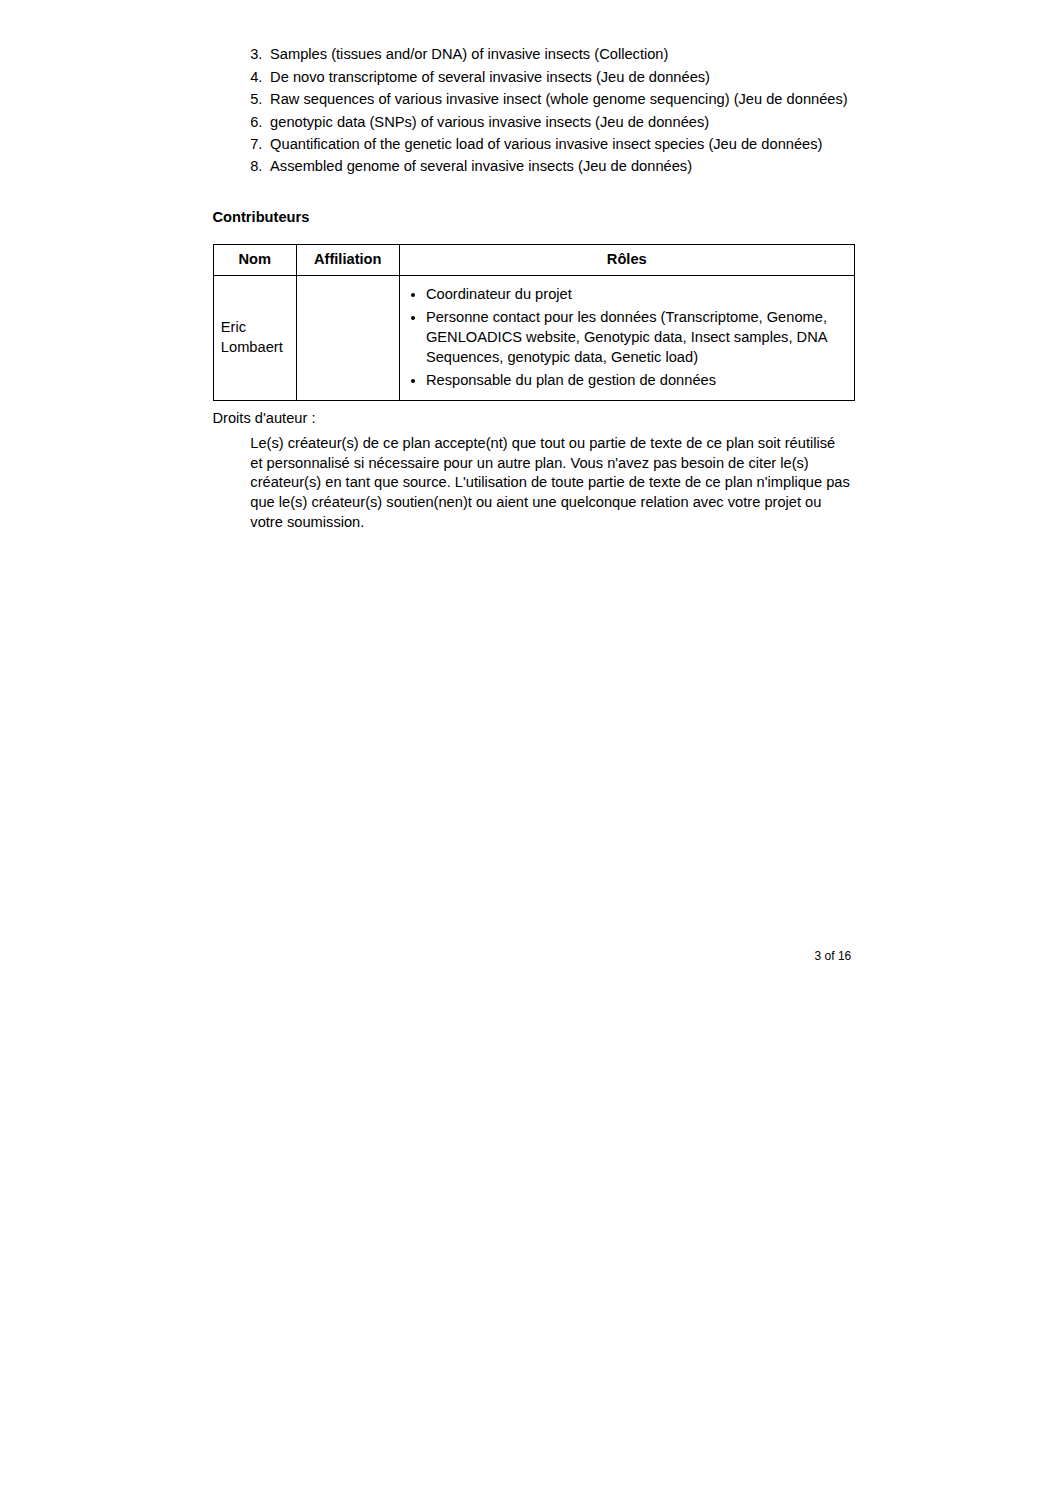Samples (tissues and/or DNA) of invasive insects (Collection)
De novo transcriptome of several invasive insects (Jeu de données)
Raw sequences of various invasive insect (whole genome sequencing) (Jeu de données)
genotypic data (SNPs) of various invasive insects (Jeu de données)
Quantification of the genetic load of various invasive insect species (Jeu de données)
Assembled genome of several invasive insects (Jeu de données)
Contributeurs
| Nom | Affiliation | Rôles |
| --- | --- | --- |
| Eric Lombaert | | Coordinateur du projet Personne contact pour les données (Transcriptome, Genome, GENLOADICS website, Genotypic data, Insect samples, DNA Sequences, genotypic data, Genetic load) Responsable du plan de gestion de données |
Droits d'auteur :
Le(s) créateur(s) de ce plan accepte(nt) que tout ou partie de texte de ce plan soit réutilisé et personnalisé si nécessaire pour un autre plan. Vous n'avez pas besoin de citer le(s) créateur(s) en tant que source. L'utilisation de toute partie de texte de ce plan n'implique pas que le(s) créateur(s) soutien(nen)t ou aient une quelconque relation avec votre projet ou votre soumission.
3 of 16